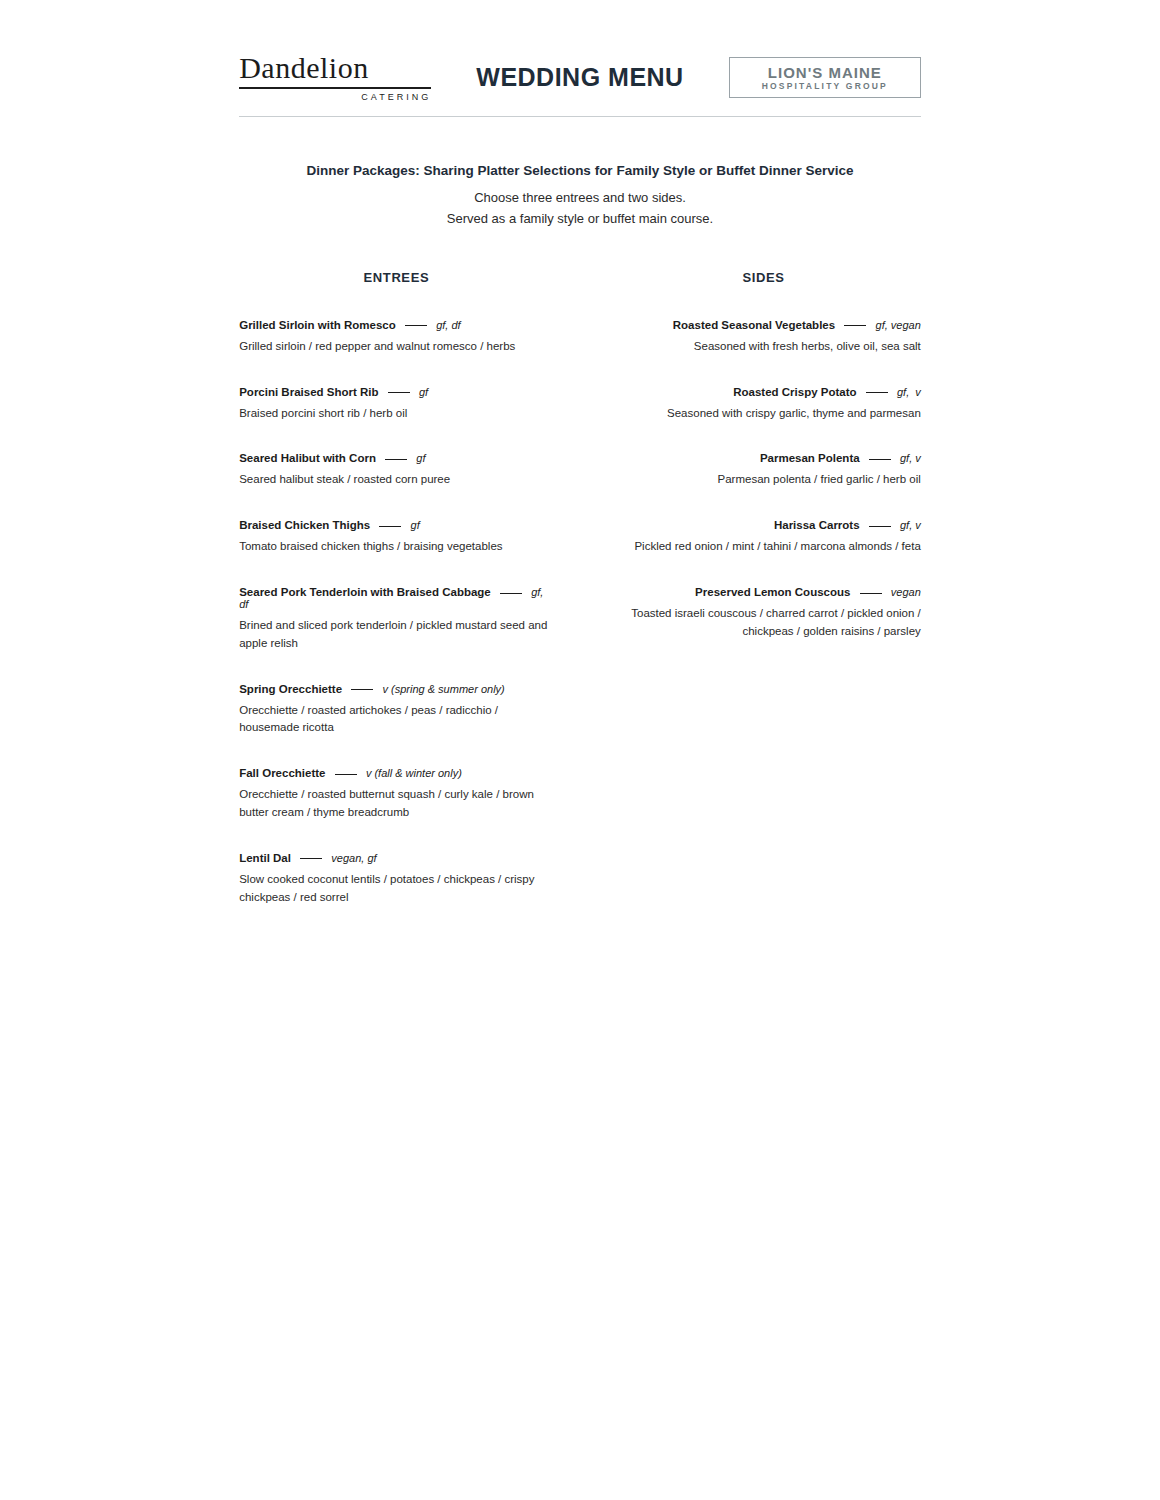Dandelion
Catering
Wedding Menu
LION'S MAINE
HOSPITALITY GROUP
Dinner Packages: Sharing Platter Selections for Family Style or Buffet Dinner Service
Choose three entrees and two sides.
Served as a family style or buffet main course.
Entrees
Grilled Sirloin with Romesco gf, df
Grilled sirloin / red pepper and walnut romesco / herbs
Porcini Braised Short Rib gf
Braised porcini short rib / herb oil
Seared Halibut with Corn gf
Seared halibut steak / roasted corn puree
Braised Chicken Thighs gf
Tomato braised chicken thighs / braising vegetables
Seared Pork Tenderloin with Braised Cabbage gf, df
Brined and sliced pork tenderloin / pickled mustard seed and apple relish
Spring Orecchiette v (spring & summer only)
Orecchiette / roasted artichokes / peas / radicchio / housemade ricotta
Fall Orecchiette v (fall & winter only)
Orecchiette / roasted butternut squash / curly kale / brown butter cream / thyme breadcrumb
Lentil Dal vegan, gf
Slow cooked coconut lentils / potatoes / chickpeas / crispy chickpeas / red sorrel
Sides
Roasted Seasonal Vegetables gf, vegan
Seasoned with fresh herbs, olive oil, sea salt
Roasted Crispy Potato gf, v
Seasoned with crispy garlic, thyme and parmesan
Parmesan Polenta gf, v
Parmesan polenta / fried garlic / herb oil
Harissa Carrots gf, v
Pickled red onion / mint / tahini / marcona almonds / feta
Preserved Lemon Couscous vegan
Toasted israeli couscous / charred carrot / pickled onion / chickpeas / golden raisins / parsley